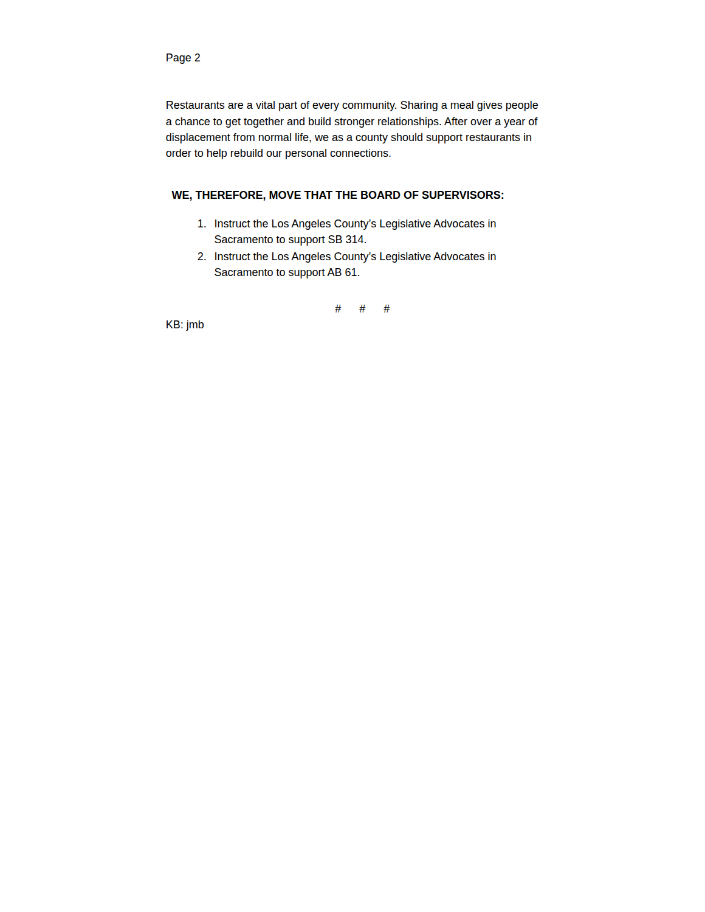Page 2
Restaurants are a vital part of every community. Sharing a meal gives people a chance to get together and build stronger relationships. After over a year of displacement from normal life, we as a county should support restaurants in order to help rebuild our personal connections.
WE, THEREFORE, MOVE THAT THE BOARD OF SUPERVISORS:
Instruct the Los Angeles County’s Legislative Advocates in Sacramento to support SB 314.
Instruct the Los Angeles County’s Legislative Advocates in Sacramento to support AB 61.
# # #
KB: jmb